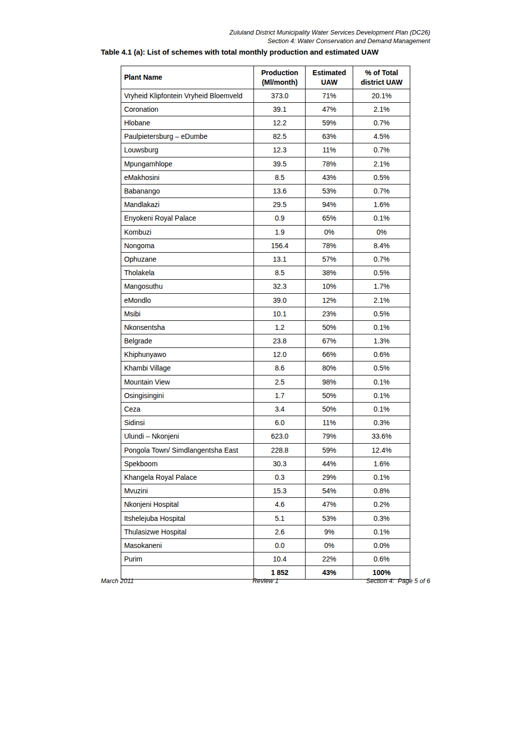Zululand District Municipality Water Services Development Plan (DC26)
Section 4: Water Conservation and Demand Management
Table 4.1 (a): List of schemes with total monthly production and estimated UAW
| Plant Name | Production (Ml/month) | Estimated UAW | % of Total district UAW |
| --- | --- | --- | --- |
| Vryheid Klipfontein Vryheid Bloemveld | 373.0 | 71% | 20.1% |
| Coronation | 39.1 | 47% | 2.1% |
| Hlobane | 12.2 | 59% | 0.7% |
| Paulpietersburg – eDumbe | 82.5 | 63% | 4.5% |
| Louwsburg | 12.3 | 11% | 0.7% |
| Mpungamhlope | 39.5 | 78% | 2.1% |
| eMakhosini | 8.5 | 43% | 0.5% |
| Babanango | 13.6 | 53% | 0.7% |
| Mandlakazi | 29.5 | 94% | 1.6% |
| Enyokeni Royal Palace | 0.9 | 65% | 0.1% |
| Kombuzi | 1.9 | 0% | 0% |
| Nongoma | 156.4 | 78% | 8.4% |
| Ophuzane | 13.1 | 57% | 0.7% |
| Tholakela | 8.5 | 38% | 0.5% |
| Mangosuthu | 32.3 | 10% | 1.7% |
| eMondlo | 39.0 | 12% | 2.1% |
| Msibi | 10.1 | 23% | 0.5% |
| Nkonsentsha | 1.2 | 50% | 0.1% |
| Belgrade | 23.8 | 67% | 1.3% |
| Khiphunyawo | 12.0 | 66% | 0.6% |
| Khambi Village | 8.6 | 80% | 0.5% |
| Mountain View | 2.5 | 98% | 0.1% |
| Osingisingini | 1.7 | 50% | 0.1% |
| Ceza | 3.4 | 50% | 0.1% |
| Sidinsi | 6.0 | 11% | 0.3% |
| Ulundi – Nkonjeni | 623.0 | 79% | 33.6% |
| Pongola Town/ Simdlangentsha East | 228.8 | 59% | 12.4% |
| Spekboom | 30.3 | 44% | 1.6% |
| Khangela Royal Palace | 0.3 | 29% | 0.1% |
| Mvuzini | 15.3 | 54% | 0.8% |
| Nkonjeni Hospital | 4.6 | 47% | 0.2% |
| Itshelejuba Hospital | 5.1 | 53% | 0.3% |
| Thulasizwe Hospital | 2.6 | 9% | 0.1% |
| Masokaneni | 0.0 | 0% | 0.0% |
| Purim | 10.4 | 22% | 0.6% |
| | 1 852 | 43% | 100% |
March 2011
Review 1
Section 4: Page 5 of 6